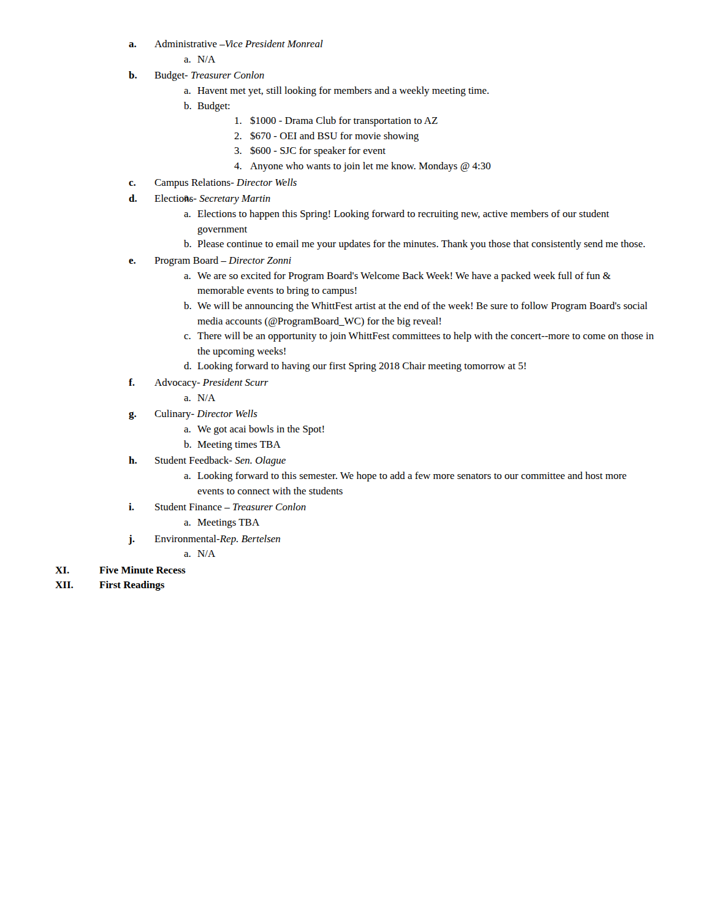a. Administrative –Vice President Monreal
a. N/A
b. Budget- Treasurer Conlon
a. Havent met yet, still looking for members and a weekly meeting time.
b. Budget:
1.$1000 - Drama Club for transportation to AZ
2.$670 - OEI and BSU for movie showing
3.$600 - SJC for speaker for event
4. Anyone who wants to join let me know. Mondays @ 4:30
c. Campus Relations- Director Wells
a.
d. Elections- Secretary Martin
a. Elections to happen this Spring! Looking forward to recruiting new, active members of our student government
b. Please continue to email me your updates for the minutes. Thank you those that consistently send me those.
e. Program Board – Director Zonni
a. We are so excited for Program Board's Welcome Back Week! We have a packed week full of fun & memorable events to bring to campus!
b. We will be announcing the WhittFest artist at the end of the week! Be sure to follow Program Board's social media accounts (@ProgramBoard_WC) for the big reveal!
c. There will be an opportunity to join WhittFest committees to help with the concert--more to come on those in the upcoming weeks!
d. Looking forward to having our first Spring 2018 Chair meeting tomorrow at 5!
f. Advocacy- President Scurr
a. N/A
g. Culinary- Director Wells
a. We got acai bowls in the Spot!
b. Meeting times TBA
h. Student Feedback- Sen. Olague
a. Looking forward to this semester. We hope to add a few more senators to our committee and host more events to connect with the students
i. Student Finance – Treasurer Conlon
a. Meetings TBA
j. Environmental-Rep. Bertelsen
a. N/A
XI. Five Minute Recess
XII. First Readings